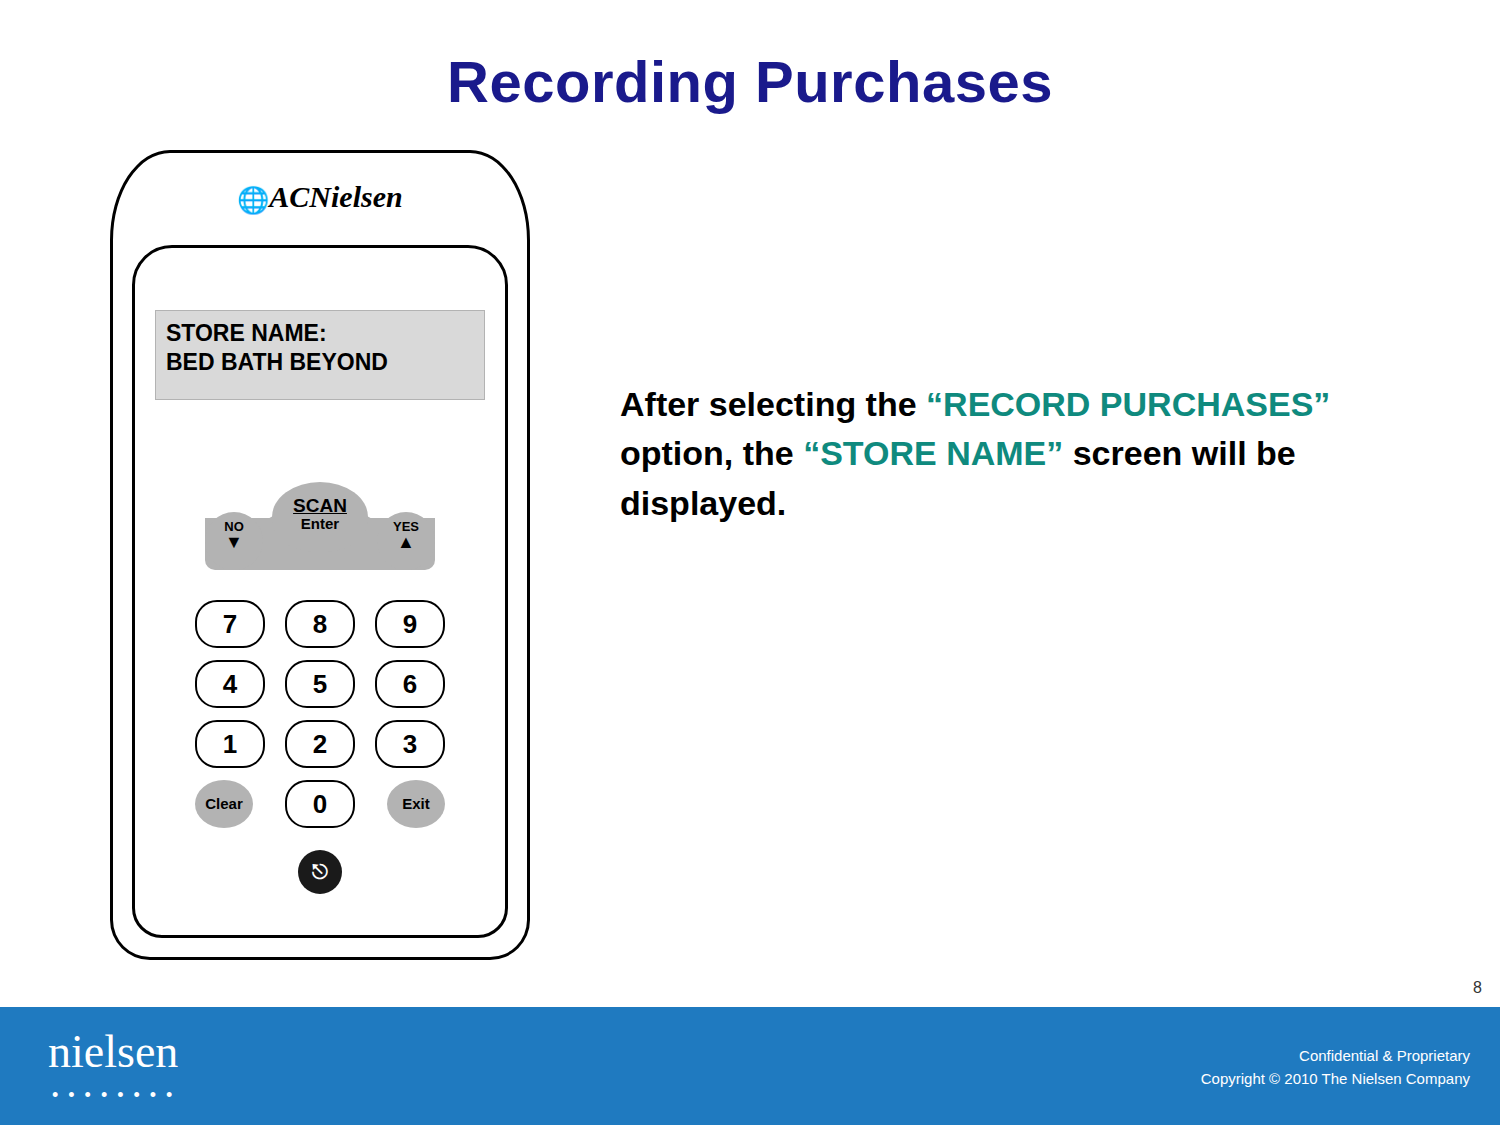Recording Purchases
🌐ACNielsen
STORE NAME:
BED BATH BEYOND
NO▼
SCAN Enter
YES▲
7
8
9
4
5
6
1
2
3
Clear
0
Exit
⎋
After selecting the “RECORD PURCHASES” option, the “STORE NAME” screen will be displayed.
8
nielsen
••••••••
Confidential & Proprietary
Copyright © 2010 The Nielsen Company